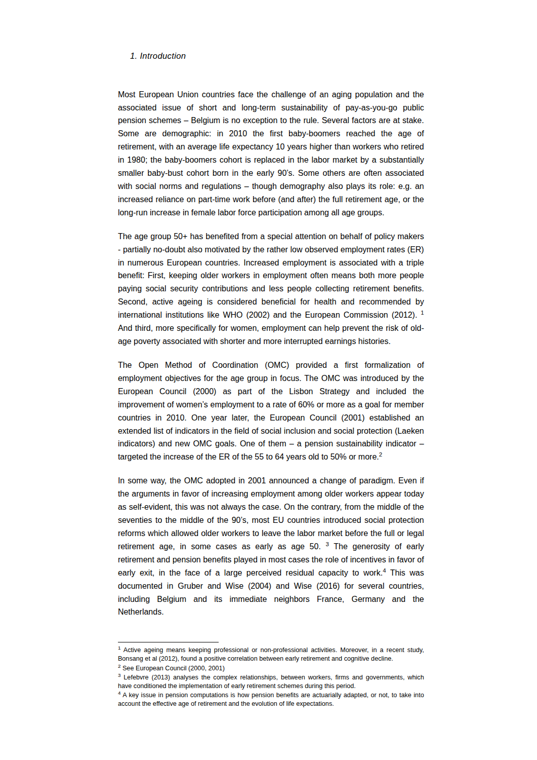1. Introduction
Most European Union countries face the challenge of an aging population and the associated issue of short and long-term sustainability of pay-as-you-go public pension schemes – Belgium is no exception to the rule. Several factors are at stake. Some are demographic: in 2010 the first baby-boomers reached the age of retirement, with an average life expectancy 10 years higher than workers who retired in 1980; the baby-boomers cohort is replaced in the labor market by a substantially smaller baby-bust cohort born in the early 90’s. Some others are often associated with social norms and regulations – though demography also plays its role: e.g. an increased reliance on part-time work before (and after) the full retirement age, or the long-run increase in female labor force participation among all age groups.
The age group 50+ has benefited from a special attention on behalf of policy makers - partially no-doubt also motivated by the rather low observed employment rates (ER) in numerous European countries. Increased employment is associated with a triple benefit: First, keeping older workers in employment often means both more people paying social security contributions and less people collecting retirement benefits. Second, active ageing is considered beneficial for health and recommended by international institutions like WHO (2002) and the European Commission (2012). 1 And third, more specifically for women, employment can help prevent the risk of old-age poverty associated with shorter and more interrupted earnings histories.
The Open Method of Coordination (OMC) provided a first formalization of employment objectives for the age group in focus. The OMC was introduced by the European Council (2000) as part of the Lisbon Strategy and included the improvement of women’s employment to a rate of 60% or more as a goal for member countries in 2010. One year later, the European Council (2001) established an extended list of indicators in the field of social inclusion and social protection (Laeken indicators) and new OMC goals. One of them – a pension sustainability indicator – targeted the increase of the ER of the 55 to 64 years old to 50% or more.2
In some way, the OMC adopted in 2001 announced a change of paradigm. Even if the arguments in favor of increasing employment among older workers appear today as self-evident, this was not always the case. On the contrary, from the middle of the seventies to the middle of the 90’s, most EU countries introduced social protection reforms which allowed older workers to leave the labor market before the full or legal retirement age, in some cases as early as age 50. 3 The generosity of early retirement and pension benefits played in most cases the role of incentives in favor of early exit, in the face of a large perceived residual capacity to work.4 This was documented in Gruber and Wise (2004) and Wise (2016) for several countries, including Belgium and its immediate neighbors France, Germany and the Netherlands.
1 Active ageing means keeping professional or non-professional activities. Moreover, in a recent study, Bonsang et al (2012), found a positive correlation between early retirement and cognitive decline.
2 See European Council (2000, 2001)
3 Lefebvre (2013) analyses the complex relationships, between workers, firms and governments, which have conditioned the implementation of early retirement schemes during this period.
4 A key issue in pension computations is how pension benefits are actuarially adapted, or not, to take into account the effective age of retirement and the evolution of life expectations.